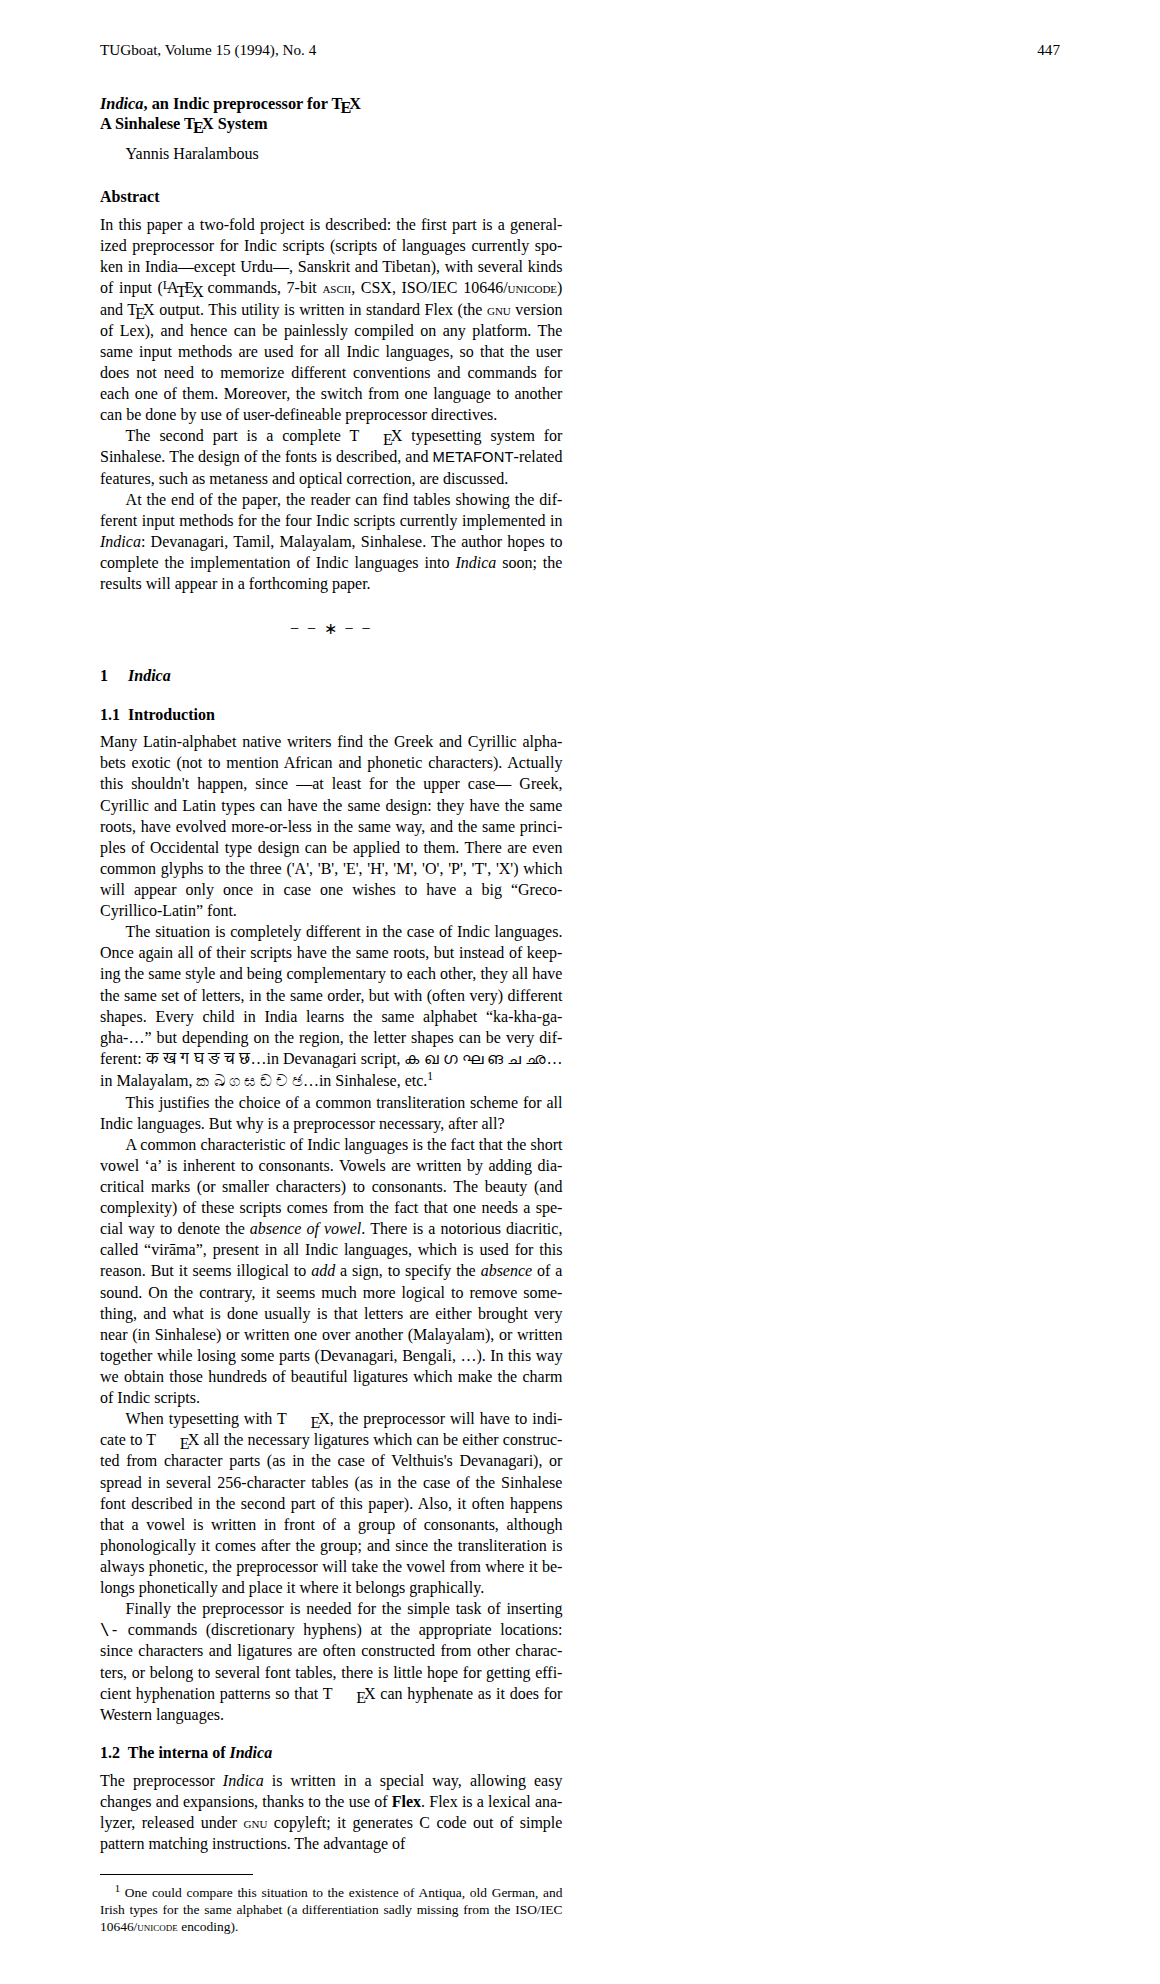TUGboat, Volume 15 (1994), No. 4 447
Indica, an Indic preprocessor for TEX
A Sinhalese TEX System
Yannis Haralambous
Abstract
In this paper a two-fold project is described: the first part is a generalized preprocessor for Indic scripts (scripts of languages currently spoken in India—except Urdu—, Sanskrit and Tibetan), with several kinds of input (LATEX commands, 7-bit ascii, CSX, ISO/IEC 10646/unicode) and TEX output. This utility is written in standard Flex (the gnu version of Lex), and hence can be painlessly compiled on any platform. The same input methods are used for all Indic languages, so that the user does not need to memorize different conventions and commands for each one of them. Moreover, the switch from one language to another can be done by use of user-defineable preprocessor directives.
The second part is a complete TEX typesetting system for Sinhalese. The design of the fonts is described, and METAFONT-related features, such as metaness and optical correction, are discussed.
At the end of the paper, the reader can find tables showing the different input methods for the four Indic scripts currently implemented in Indica: Devanagari, Tamil, Malayalam, Sinhalese. The author hopes to complete the implementation of Indic languages into Indica soon; the results will appear in a forthcoming paper.
− − ∗ − −
1 Indica
1.1 Introduction
Many Latin-alphabet native writers find the Greek and Cyrillic alphabets exotic (not to mention African and phonetic characters). Actually this shouldn't happen, since —at least for the upper case— Greek, Cyrillic and Latin types can have the same design: they have the same roots, have evolved more-or-less in the same way, and the same principles of Occidental type design can be applied to them. There are even common glyphs to the three ('A', 'B', 'E', 'H', 'M', 'O', 'P', 'T', 'X') which will appear only once in case one wishes to have a big “Greco-Cyrillico-Latin” font.
The situation is completely different in the case of Indic languages. Once again all of their scripts have the same roots, but instead of keeping the same style and being complementary to each other, they all have the same set of letters, in the same order, but with (often very) different shapes. Every child in India learns the same alphabet “ka-kha-ga-gha-…” but depending on the region, the letter shapes can be very different: क ख ग घ ङ च छ…in Devanagari script, ക ഖ ഗ ഘ ങ ച ഛ…in Malayalam, ක ඛ ග ඝ ඞ ච ඡ…in Sinhalese, etc.1
This justifies the choice of a common transliteration scheme for all Indic languages. But why is a preprocessor necessary, after all?
A common characteristic of Indic languages is the fact that the short vowel ‘a’ is inherent to consonants. Vowels are written by adding diacritical marks (or smaller characters) to consonants. The beauty (and complexity) of these scripts comes from the fact that one needs a special way to denote the absence of vowel. There is a notorious diacritic, called “virāma”, present in all Indic languages, which is used for this reason. But it seems illogical to add a sign, to specify the absence of a sound. On the contrary, it seems much more logical to remove something, and what is done usually is that letters are either brought very near (in Sinhalese) or written one over another (Malayalam), or written together while losing some parts (Devanagari, Bengali, …). In this way we obtain those hundreds of beautiful ligatures which make the charm of Indic scripts.
When typesetting with TEX, the preprocessor will have to indicate to TEX all the necessary ligatures which can be either constructed from character parts (as in the case of Velthuis's Devanagari), or spread in several 256-character tables (as in the case of the Sinhalese font described in the second part of this paper). Also, it often happens that a vowel is written in front of a group of consonants, although phonologically it comes after the group; and since the transliteration is always phonetic, the preprocessor will take the vowel from where it belongs phonetically and place it where it belongs graphically.
Finally the preprocessor is needed for the simple task of inserting \- commands (discretionary hyphens) at the appropriate locations: since characters and ligatures are often constructed from other characters, or belong to several font tables, there is little hope for getting efficient hyphenation patterns so that TEX can hyphenate as it does for Western languages.
1.2 The interna of Indica
The preprocessor Indica is written in a special way, allowing easy changes and expansions, thanks to the use of Flex. Flex is a lexical analyzer, released under gnu copyleft; it generates C code out of simple pattern matching instructions. The advantage of
1 One could compare this situation to the existence of Antiqua, old German, and Irish types for the same alphabet (a differentiation sadly missing from the ISO/IEC 10646/unicode encoding).